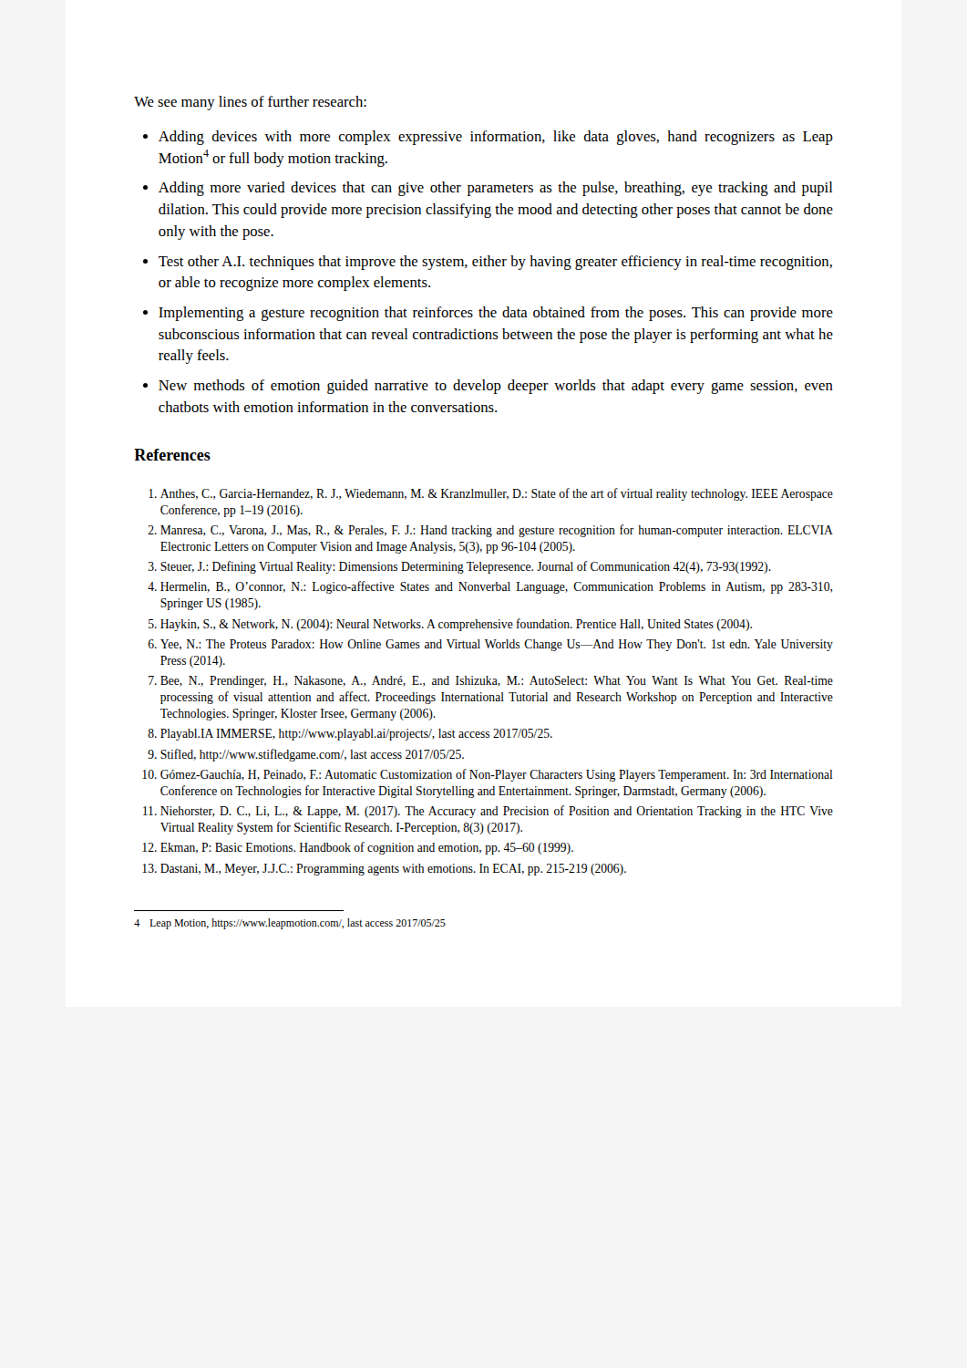We see many lines of further research:
Adding devices with more complex expressive information, like data gloves, hand recognizers as Leap Motion4 or full body motion tracking.
Adding more varied devices that can give other parameters as the pulse, breathing, eye tracking and pupil dilation. This could provide more precision classifying the mood and detecting other poses that cannot be done only with the pose.
Test other A.I. techniques that improve the system, either by having greater efficiency in real-time recognition, or able to recognize more complex elements.
Implementing a gesture recognition that reinforces the data obtained from the poses. This can provide more subconscious information that can reveal contradictions between the pose the player is performing ant what he really feels.
New methods of emotion guided narrative to develop deeper worlds that adapt every game session, even chatbots with emotion information in the conversations.
References
Anthes, C., Garcia-Hernandez, R. J., Wiedemann, M. & Kranzlmuller, D.: State of the art of virtual reality technology. IEEE Aerospace Conference, pp 1–19 (2016).
Manresa, C., Varona, J., Mas, R., & Perales, F. J.: Hand tracking and gesture recognition for human-computer interaction. ELCVIA Electronic Letters on Computer Vision and Image Analysis, 5(3), pp 96-104 (2005).
Steuer, J.: Defining Virtual Reality: Dimensions Determining Telepresence. Journal of Communication 42(4), 73-93(1992).
Hermelin, B., O’connor, N.: Logico-affective States and Nonverbal Language, Communication Problems in Autism, pp 283-310, Springer US (1985).
Haykin, S., & Network, N. (2004): Neural Networks. A comprehensive foundation. Prentice Hall, United States (2004).
Yee, N.: The Proteus Paradox: How Online Games and Virtual Worlds Change Us—And How They Don't. 1st edn. Yale University Press (2014).
Bee, N., Prendinger, H., Nakasone, A., André, E., and Ishizuka, M.: AutoSelect: What You Want Is What You Get. Real-time processing of visual attention and affect. Proceedings International Tutorial and Research Workshop on Perception and Interactive Technologies. Springer, Kloster Irsee, Germany (2006).
Playabl.IA IMMERSE, http://www.playabl.ai/projects/, last access 2017/05/25.
Stifled, http://www.stifledgame.com/, last access 2017/05/25.
Gómez-Gauchía, H, Peinado, F.: Automatic Customization of Non-Player Characters Using Players Temperament. In: 3rd International Conference on Technologies for Interactive Digital Storytelling and Entertainment. Springer, Darmstadt, Germany (2006).
Niehorster, D. C., Li, L., & Lappe, M. (2017). The Accuracy and Precision of Position and Orientation Tracking in the HTC Vive Virtual Reality System for Scientific Research. I-Perception, 8(3) (2017).
Ekman, P: Basic Emotions. Handbook of cognition and emotion, pp. 45–60 (1999).
Dastani, M., Meyer, J.J.C.: Programming agents with emotions. In ECAI, pp. 215-219 (2006).
4 Leap Motion, https://www.leapmotion.com/, last access 2017/05/25